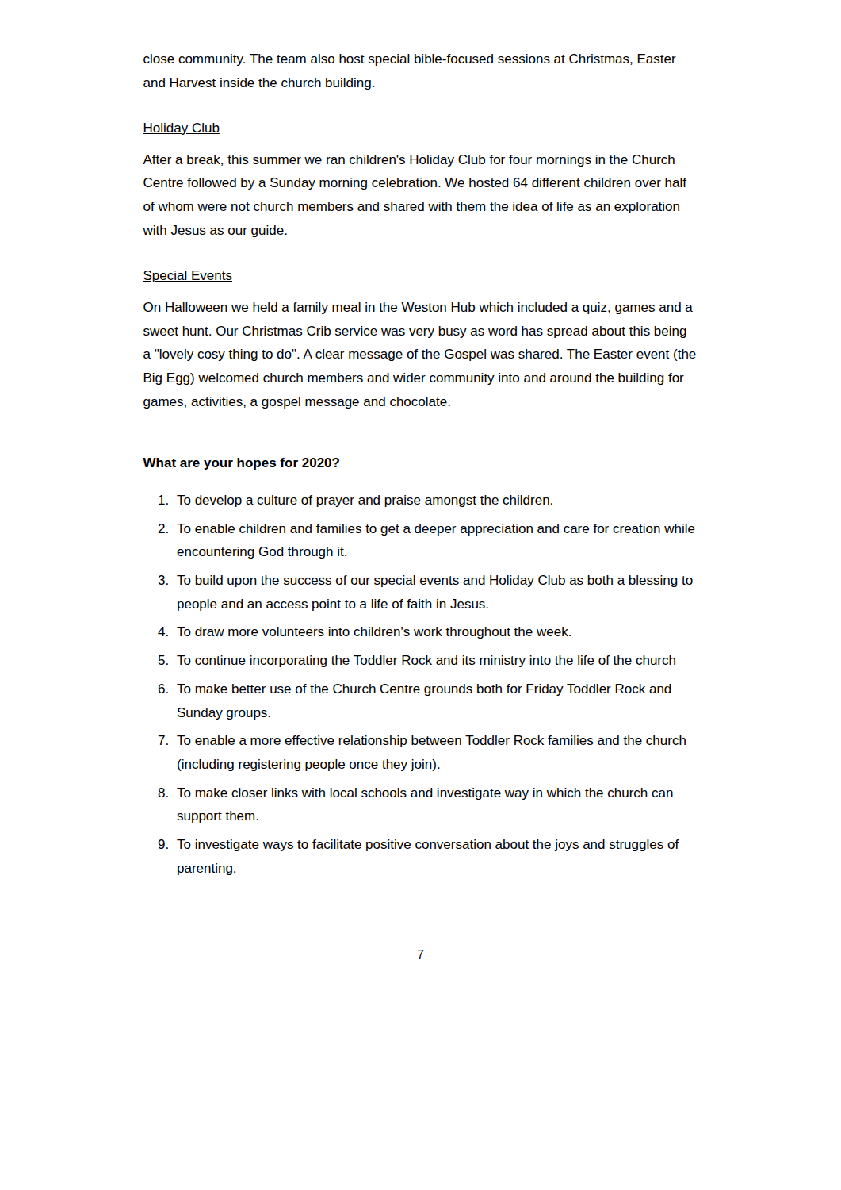close community. The team also host special bible-focused sessions at Christmas, Easter and Harvest inside the church building.
Holiday Club
After a break, this summer we ran children's Holiday Club for four mornings in the Church Centre followed by a Sunday morning celebration. We hosted 64 different children over half of whom were not church members and shared with them the idea of life as an exploration with Jesus as our guide.
Special Events
On Halloween we held a family meal in the Weston Hub which included a quiz, games and a sweet hunt. Our Christmas Crib service was very busy as word has spread about this being a "lovely cosy thing to do". A clear message of the Gospel was shared. The Easter event (the Big Egg) welcomed church members and wider community into and around the building for games, activities, a gospel message and chocolate.
What are your hopes for 2020?
To develop a culture of prayer and praise amongst the children.
To enable children and families to get a deeper appreciation and care for creation while encountering God through it.
To build upon the success of our special events and Holiday Club as both a blessing to people and an access point to a life of faith in Jesus.
To draw more volunteers into children's work throughout the week.
To continue incorporating the Toddler Rock and its ministry into the life of the church
To make better use of the Church Centre grounds both for Friday Toddler Rock and Sunday groups.
To enable a more effective relationship between Toddler Rock families and the church (including registering people once they join).
To make closer links with local schools and investigate way in which the church can support them.
To investigate ways to facilitate positive conversation about the joys and struggles of parenting.
7